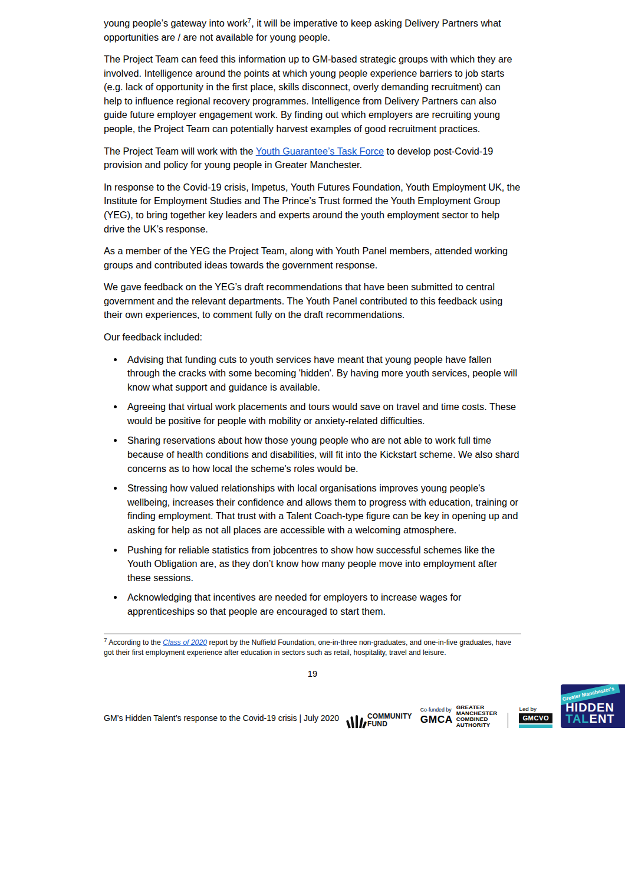young people’s gateway into work7, it will be imperative to keep asking Delivery Partners what opportunities are / are not available for young people.
The Project Team can feed this information up to GM-based strategic groups with which they are involved. Intelligence around the points at which young people experience barriers to job starts (e.g. lack of opportunity in the first place, skills disconnect, overly demanding recruitment) can help to influence regional recovery programmes. Intelligence from Delivery Partners can also guide future employer engagement work. By finding out which employers are recruiting young people, the Project Team can potentially harvest examples of good recruitment practices.
The Project Team will work with the Youth Guarantee’s Task Force to develop post-Covid-19 provision and policy for young people in Greater Manchester.
In response to the Covid-19 crisis, Impetus, Youth Futures Foundation, Youth Employment UK, the Institute for Employment Studies and The Prince’s Trust formed the Youth Employment Group (YEG), to bring together key leaders and experts around the youth employment sector to help drive the UK’s response.
As a member of the YEG the Project Team, along with Youth Panel members, attended working groups and contributed ideas towards the government response.
We gave feedback on the YEG’s draft recommendations that have been submitted to central government and the relevant departments. The Youth Panel contributed to this feedback using their own experiences, to comment fully on the draft recommendations.
Our feedback included:
Advising that funding cuts to youth services have meant that young people have fallen through the cracks with some becoming 'hidden'. By having more youth services, people will know what support and guidance is available.
Agreeing that virtual work placements and tours would save on travel and time costs. These would be positive for people with mobility or anxiety-related difficulties.
Sharing reservations about how those young people who are not able to work full time because of health conditions and disabilities, will fit into the Kickstart scheme. We also shard concerns as to how local the scheme's roles would be.
Stressing how valued relationships with local organisations improves young people's wellbeing, increases their confidence and allows them to progress with education, training or finding employment. That trust with a Talent Coach-type figure can be key in opening up and asking for help as not all places are accessible with a welcoming atmosphere.
Pushing for reliable statistics from jobcentres to show how successful schemes like the Youth Obligation are, as they don’t know how many people move into employment after these sessions.
Acknowledging that incentives are needed for employers to increase wages for apprenticeships so that people are encouraged to start them.
7 According to the Class of 2020 report by the Nuffield Foundation, one-in-three non-graduates, and one-in-five graduates, have got their first employment experience after education in sectors such as retail, hospitality, travel and leisure.
19
GM’s Hidden Talent’s response to the Covid-19 crisis | July 2020
COMMUNITY FUND
Co-funded by
GMCA
GREATER
MANCHESTER
COMBINED
AUTHORITY
Led by GMCVO
Greater Manchester's
HIDDEN
TA LENT